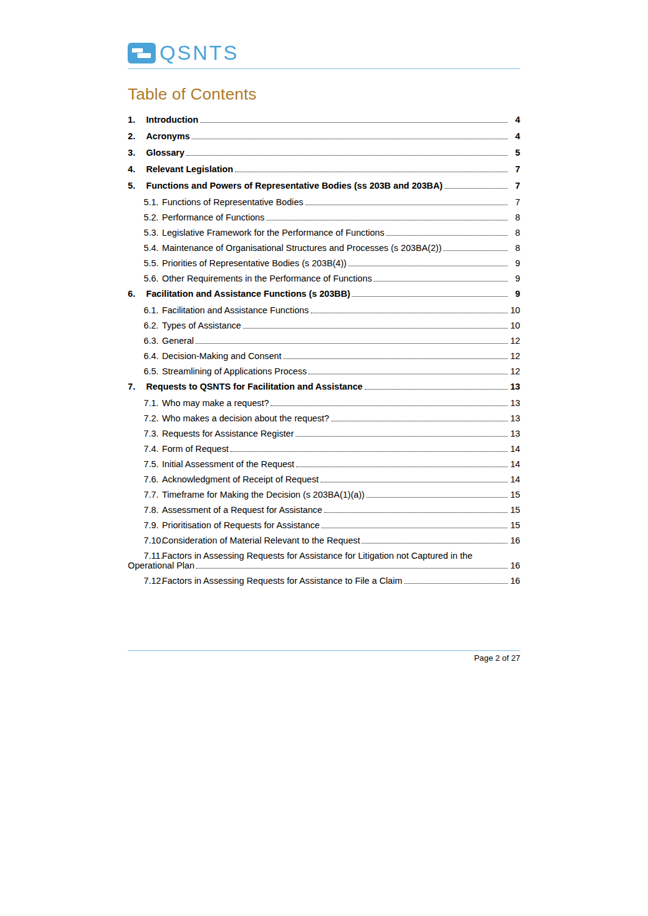QSNTS
Table of Contents
1. Introduction 4
2. Acronyms 4
3. Glossary 5
4. Relevant Legislation 7
5. Functions and Powers of Representative Bodies (ss 203B and 203BA) 7
5.1. Functions of Representative Bodies 7
5.2. Performance of Functions 8
5.3. Legislative Framework for the Performance of Functions 8
5.4. Maintenance of Organisational Structures and Processes (s 203BA(2)) 8
5.5. Priorities of Representative Bodies (s 203B(4)) 9
5.6. Other Requirements in the Performance of Functions 9
6. Facilitation and Assistance Functions (s 203BB) 9
6.1. Facilitation and Assistance Functions 10
6.2. Types of Assistance 10
6.3. General 12
6.4. Decision-Making and Consent 12
6.5. Streamlining of Applications Process 12
7. Requests to QSNTS for Facilitation and Assistance 13
7.1. Who may make a request? 13
7.2. Who makes a decision about the request? 13
7.3. Requests for Assistance Register 13
7.4. Form of Request 14
7.5. Initial Assessment of the Request 14
7.6. Acknowledgment of Receipt of Request 14
7.7. Timeframe for Making the Decision (s 203BA(1)(a)) 15
7.8. Assessment of a Request for Assistance 15
7.9. Prioritisation of Requests for Assistance 15
7.10. Consideration of Material Relevant to the Request 16
7.11. Factors in Assessing Requests for Assistance for Litigation not Captured in the
Operational Plan 16
7.12. Factors in Assessing Requests for Assistance to File a Claim 16
Page 2 of 27